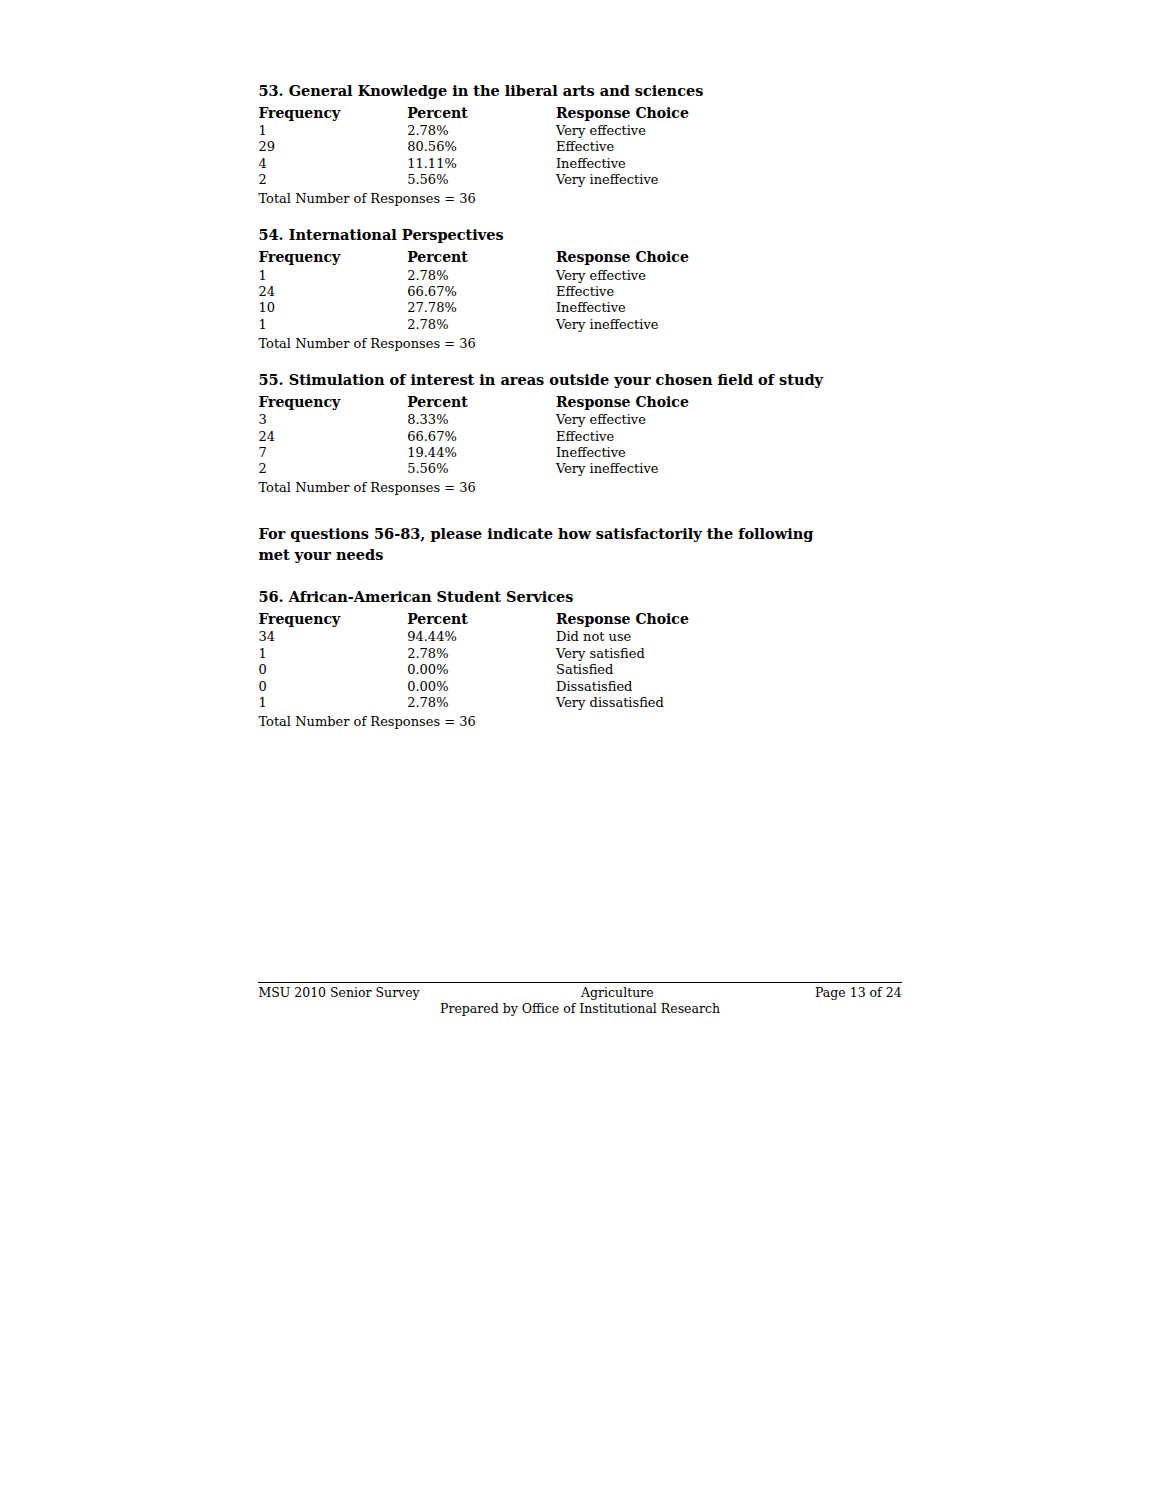53. General Knowledge in the liberal arts and sciences
| Frequency | Percent | Response Choice |
| --- | --- | --- |
| 1 | 2.78% | Very effective |
| 29 | 80.56% | Effective |
| 4 | 11.11% | Ineffective |
| 2 | 5.56% | Very ineffective |
Total Number of Responses = 36
54. International Perspectives
| Frequency | Percent | Response Choice |
| --- | --- | --- |
| 1 | 2.78% | Very effective |
| 24 | 66.67% | Effective |
| 10 | 27.78% | Ineffective |
| 1 | 2.78% | Very ineffective |
Total Number of Responses = 36
55. Stimulation of interest in areas outside your chosen field of study
| Frequency | Percent | Response Choice |
| --- | --- | --- |
| 3 | 8.33% | Very effective |
| 24 | 66.67% | Effective |
| 7 | 19.44% | Ineffective |
| 2 | 5.56% | Very ineffective |
Total Number of Responses = 36
For questions 56-83, please indicate how satisfactorily the following met your needs
56. African-American Student Services
| Frequency | Percent | Response Choice |
| --- | --- | --- |
| 34 | 94.44% | Did not use |
| 1 | 2.78% | Very satisfied |
| 0 | 0.00% | Satisfied |
| 0 | 0.00% | Dissatisfied |
| 1 | 2.78% | Very dissatisfied |
Total Number of Responses = 36
MSU 2010 Senior Survey
Agriculture
Page 13 of 24
Prepared by Office of Institutional Research